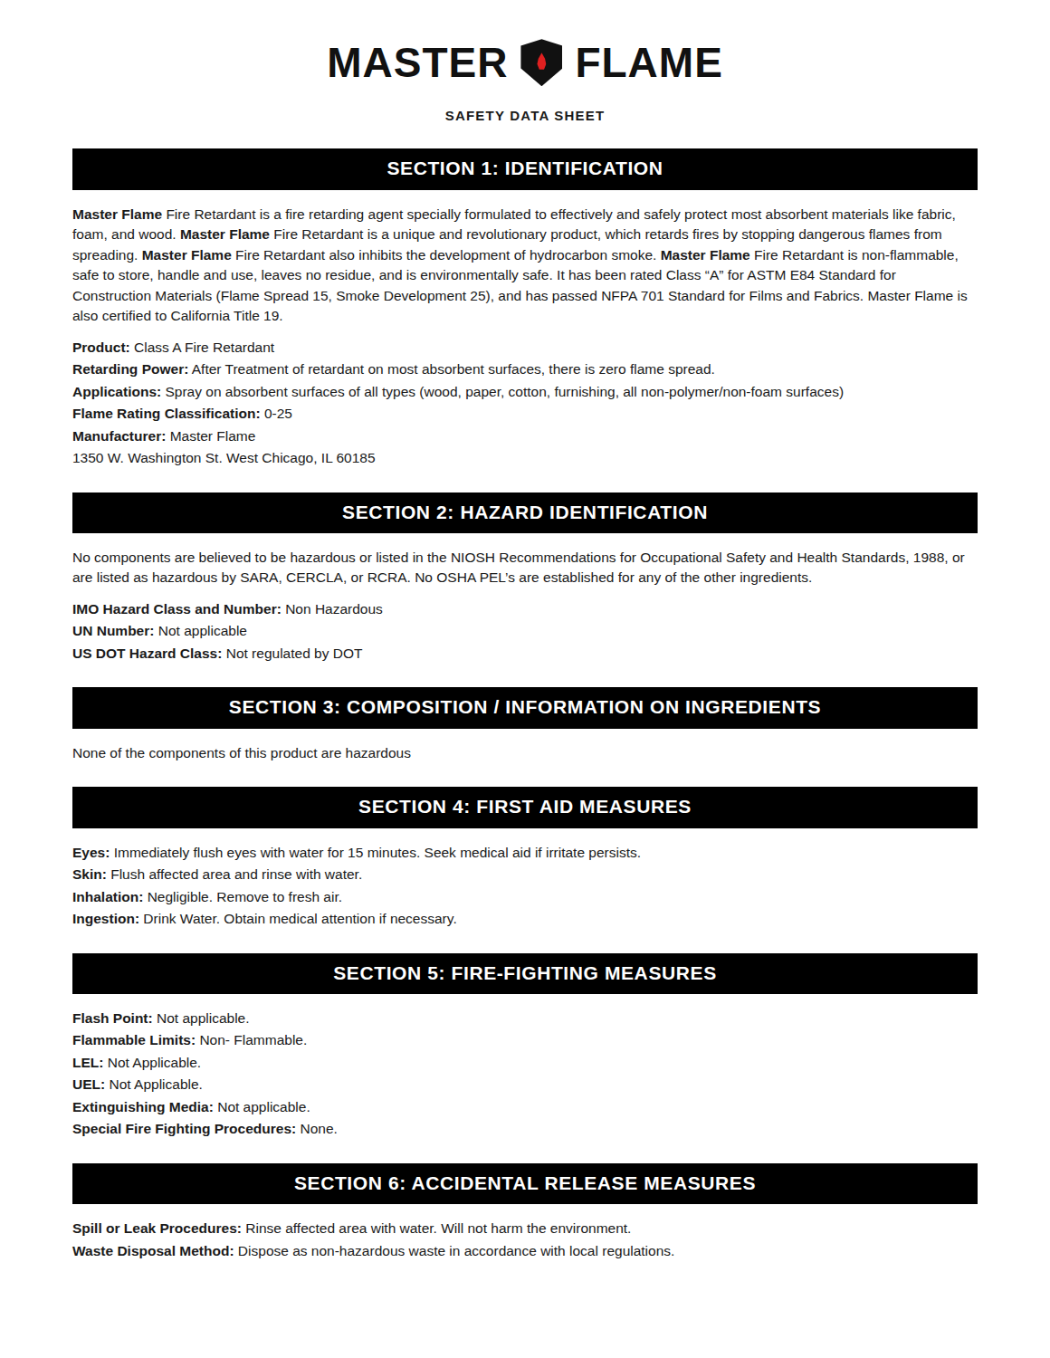Master Flame
Safety Data Sheet
Section 1: Identification
Master Flame Fire Retardant is a fire retarding agent specially formulated to effectively and safely protect most absorbent materials like fabric, foam, and wood. Master Flame Fire Retardant is a unique and revolutionary product, which retards fires by stopping dangerous flames from spreading. Master Flame Fire Retardant also inhibits the development of hydrocarbon smoke. Master Flame Fire Retardant is non-flammable, safe to store, handle and use, leaves no residue, and is environmentally safe. It has been rated Class “A” for ASTM E84 Standard for Construction Materials (Flame Spread 15, Smoke Development 25), and has passed NFPA 701 Standard for Films and Fabrics. Master Flame is also certified to California Title 19.
Product: Class A Fire Retardant
Retarding Power: After Treatment of retardant on most absorbent surfaces, there is zero flame spread.
Applications: Spray on absorbent surfaces of all types (wood, paper, cotton, furnishing, all non-polymer/non-foam surfaces)
Flame Rating Classification: 0-25
Manufacturer: Master Flame
1350 W. Washington St. West Chicago, IL 60185
Section 2: Hazard Identification
No components are believed to be hazardous or listed in the NIOSH Recommendations for Occupational Safety and Health Standards, 1988, or are listed as hazardous by SARA, CERCLA, or RCRA. No OSHA PEL’s are established for any of the other ingredients.
IMO Hazard Class and Number: Non Hazardous
UN Number: Not applicable
US DOT Hazard Class: Not regulated by DOT
Section 3: Composition / Information on Ingredients
None of the components of this product are hazardous
Section 4: First Aid Measures
Eyes: Immediately flush eyes with water for 15 minutes. Seek medical aid if irritate persists.
Skin: Flush affected area and rinse with water.
Inhalation: Negligible. Remove to fresh air.
Ingestion: Drink Water. Obtain medical attention if necessary.
Section 5: Fire-Fighting Measures
Flash Point: Not applicable.
Flammable Limits: Non- Flammable.
LEL: Not Applicable.
UEL: Not Applicable.
Extinguishing Media: Not applicable.
Special Fire Fighting Procedures: None.
Section 6: Accidental Release Measures
Spill or Leak Procedures: Rinse affected area with water. Will not harm the environment.
Waste Disposal Method: Dispose as non-hazardous waste in accordance with local regulations.